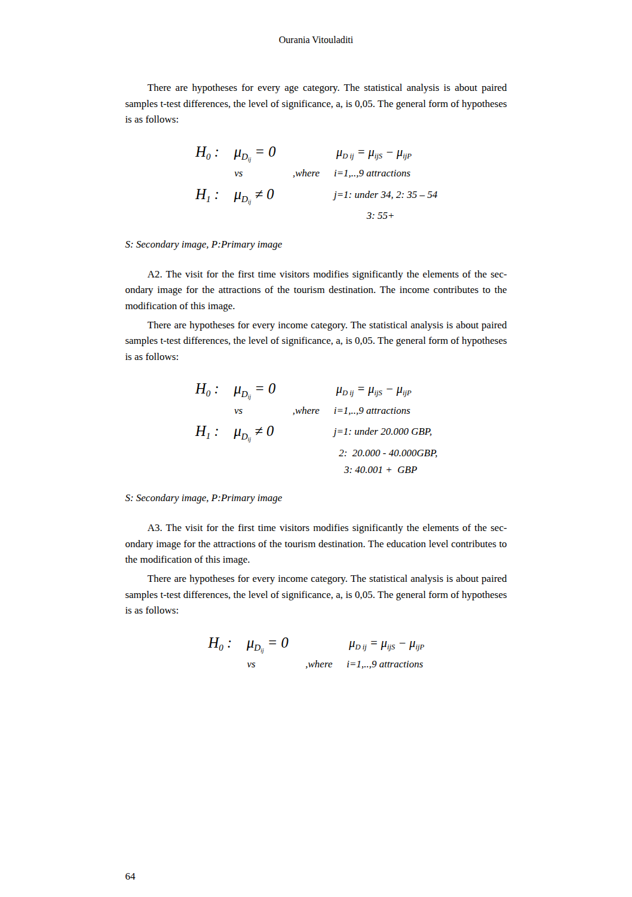Ourania Vitouladiti
There are hypotheses for every age category. The statistical analysis is about paired samples t-test differences, the level of significance, a, is 0,05. The general form of hypotheses is as follows:
| H 0 : μ D ij = 0 | | μ D ij = μ ijS − μ ijP |
| vs | ,where | i=1,..,9 attractions |
| H 1 : μ D ij ≠ 0 | | j=1: under 34, 2: 35 – 54 |
| | | 3: 55+ |
S: Secondary image, P:Primary image
A2. The visit for the first time visitors modifies significantly the elements of the secondary image for the attractions of the tourism destination. The income contributes to the modification of this image.
There are hypotheses for every income category. The statistical analysis is about paired samples t-test differences, the level of significance, a, is 0,05. The general form of hypotheses is as follows:
| H 0 : μ D ij = 0 | | μ D ij = μ ijS − μ ijP |
| vs | ,where | i=1,..,9 attractions |
| H 1 : μ D ij ≠ 0 | | j=1: under 20.000 GBP, |
| | | 2: 20.000 - 40.000GBP, |
| | | 3: 40.001 + GBP |
S: Secondary image, P:Primary image
A3. The visit for the first time visitors modifies significantly the elements of the secondary image for the attractions of the tourism destination. The education level contributes to the modification of this image.
There are hypotheses for every income category. The statistical analysis is about paired samples t-test differences, the level of significance, a, is 0,05. The general form of hypotheses is as follows:
| H 0 : μ D ij = 0 | | μ D ij = μ ijS − μ ijP |
| vs | ,where | i=1,..,9 attractions |
64